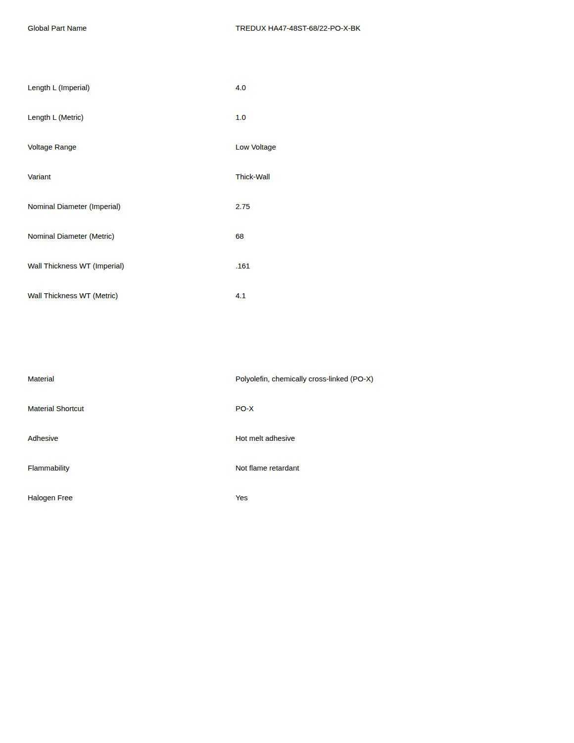| Global Part Name | TREDUX HA47-48ST-68/22-PO-X-BK |
| Length L (Imperial) | 4.0 |
| Length L (Metric) | 1.0 |
| Voltage Range | Low Voltage |
| Variant | Thick-Wall |
| Nominal Diameter (Imperial) | 2.75 |
| Nominal Diameter (Metric) | 68 |
| Wall Thickness WT (Imperial) | .161 |
| Wall Thickness WT (Metric) | 4.1 |
| Material | Polyolefin, chemically cross-linked (PO-X) |
| Material Shortcut | PO-X |
| Adhesive | Hot melt adhesive |
| Flammability | Not flame retardant |
| Halogen Free | Yes |